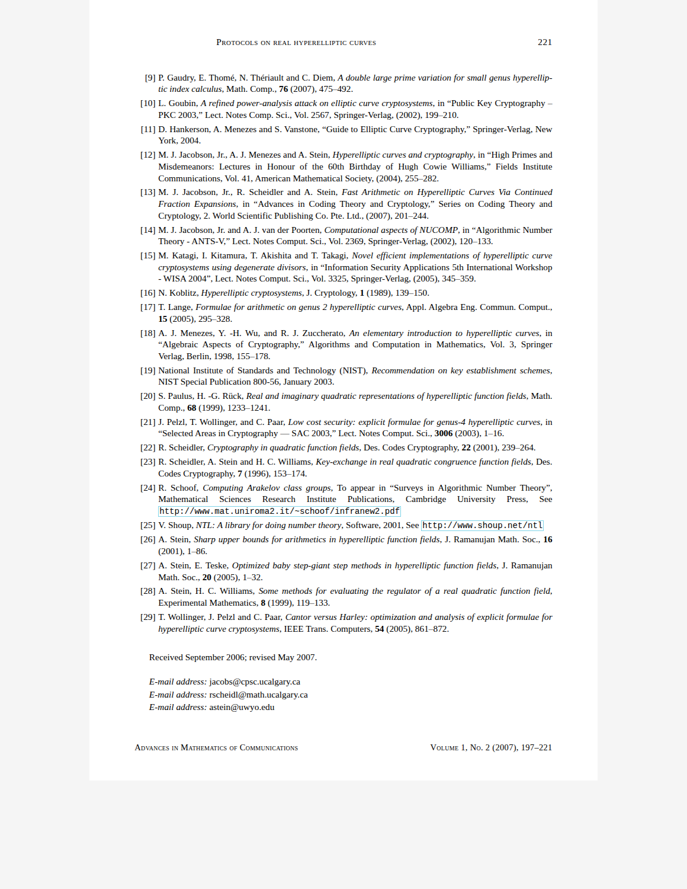Protocols on real hyperelliptic curves 221
[9] P. Gaudry, E. Thomé, N. Thériault and C. Diem, A double large prime variation for small genus hyperelliptic index calculus, Math. Comp., 76 (2007), 475–492.
[10] L. Goubin, A refined power-analysis attack on elliptic curve cryptosystems, in “Public Key Cryptography – PKC 2003,” Lect. Notes Comp. Sci., Vol. 2567, Springer-Verlag, (2002), 199–210.
[11] D. Hankerson, A. Menezes and S. Vanstone, “Guide to Elliptic Curve Cryptography,” Springer-Verlag, New York, 2004.
[12] M. J. Jacobson, Jr., A. J. Menezes and A. Stein, Hyperelliptic curves and cryptography, in “High Primes and Misdemeanors: Lectures in Honour of the 60th Birthday of Hugh Cowie Williams,” Fields Institute Communications, Vol. 41, American Mathematical Society, (2004), 255–282.
[13] M. J. Jacobson, Jr., R. Scheidler and A. Stein, Fast Arithmetic on Hyperelliptic Curves Via Continued Fraction Expansions, in “Advances in Coding Theory and Cryptology,” Series on Coding Theory and Cryptology, 2. World Scientific Publishing Co. Pte. Ltd., (2007), 201–244.
[14] M. J. Jacobson, Jr. and A. J. van der Poorten, Computational aspects of NUCOMP, in “Algorithmic Number Theory - ANTS-V,” Lect. Notes Comput. Sci., Vol. 2369, Springer-Verlag, (2002), 120–133.
[15] M. Katagi, I. Kitamura, T. Akishita and T. Takagi, Novel efficient implementations of hyperelliptic curve cryptosystems using degenerate divisors, in “Information Security Applications 5th International Workshop - WISA 2004”, Lect. Notes Comput. Sci., Vol. 3325, Springer-Verlag, (2005), 345–359.
[16] N. Koblitz, Hyperelliptic cryptosystems, J. Cryptology, 1 (1989), 139–150.
[17] T. Lange, Formulae for arithmetic on genus 2 hyperelliptic curves, Appl. Algebra Eng. Commun. Comput., 15 (2005), 295–328.
[18] A. J. Menezes, Y. -H. Wu, and R. J. Zuccherato, An elementary introduction to hyperelliptic curves, in “Algebraic Aspects of Cryptography,” Algorithms and Computation in Mathematics, Vol. 3, Springer Verlag, Berlin, 1998, 155–178.
[19] National Institute of Standards and Technology (NIST), Recommendation on key establishment schemes, NIST Special Publication 800-56, January 2003.
[20] S. Paulus, H. -G. Rück, Real and imaginary quadratic representations of hyperelliptic function fields, Math. Comp., 68 (1999), 1233–1241.
[21] J. Pelzl, T. Wollinger, and C. Paar, Low cost security: explicit formulae for genus-4 hyperelliptic curves, in “Selected Areas in Cryptography — SAC 2003,” Lect. Notes Comput. Sci., 3006 (2003), 1–16.
[22] R. Scheidler, Cryptography in quadratic function fields, Des. Codes Cryptography, 22 (2001), 239–264.
[23] R. Scheidler, A. Stein and H. C. Williams, Key-exchange in real quadratic congruence function fields, Des. Codes Cryptography, 7 (1996), 153–174.
[24] R. Schoof, Computing Arakelov class groups, To appear in “Surveys in Algorithmic Number Theory”, Mathematical Sciences Research Institute Publications, Cambridge University Press, See http://www.mat.uniroma2.it/~schoof/infranew2.pdf
[25] V. Shoup, NTL: A library for doing number theory, Software, 2001, See http://www.shoup.net/ntl
[26] A. Stein, Sharp upper bounds for arithmetics in hyperelliptic function fields, J. Ramanujan Math. Soc., 16 (2001), 1–86.
[27] A. Stein, E. Teske, Optimized baby step-giant step methods in hyperelliptic function fields, J. Ramanujan Math. Soc., 20 (2005), 1–32.
[28] A. Stein, H. C. Williams, Some methods for evaluating the regulator of a real quadratic function field, Experimental Mathematics, 8 (1999), 119–133.
[29] T. Wollinger, J. Pelzl and C. Paar, Cantor versus Harley: optimization and analysis of explicit formulae for hyperelliptic curve cryptosystems, IEEE Trans. Computers, 54 (2005), 861–872.
Received September 2006; revised May 2007.
E-mail address: jacobs@cpsc.ucalgary.ca
E-mail address: rscheidl@math.ucalgary.ca
E-mail address: astein@uwyo.edu
Advances in Mathematics of Communications Volume 1, No. 2 (2007), 197–221